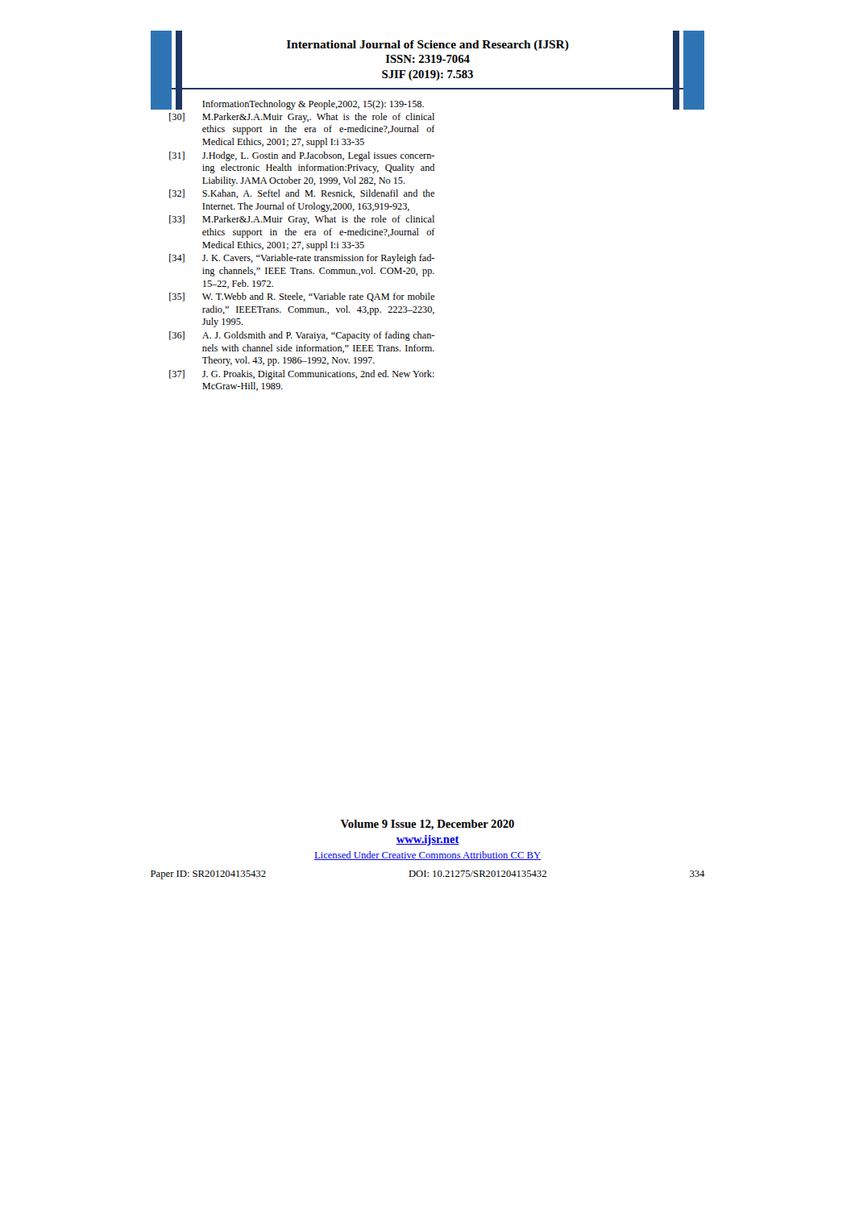International Journal of Science and Research (IJSR)
ISSN: 2319-7064
SJIF (2019): 7.583
InformationTechnology & People,2002, 15(2): 139-158.
M.Parker&J.A.Muir Gray,. What is the role of clinical ethics support in the era of e-medicine?,Journal of Medical Ethics, 2001; 27, suppl I:i 33-35
J.Hodge, L. Gostin and P.Jacobson, Legal issues concerning electronic Health information:Privacy, Quality and Liability. JAMA October 20, 1999, Vol 282, No 15.
S.Kahan, A. Seftel and M. Resnick, Sildenafil and the Internet. The Journal of Urology,2000, 163,919-923,
M.Parker&J.A.Muir Gray, What is the role of clinical ethics support in the era of e-medicine?,Journal of Medical Ethics, 2001; 27, suppl I:i 33-35
J. K. Cavers, “Variable-rate transmission for Rayleigh fading channels,” IEEE Trans. Commun.,vol. COM-20, pp. 15–22, Feb. 1972.
W. T.Webb and R. Steele, “Variable rate QAM for mobile radio,” IEEETrans. Commun., vol. 43,pp. 2223–2230, July 1995.
A. J. Goldsmith and P. Varaiya, “Capacity of fading channels with channel side information,” IEEE Trans. Inform. Theory, vol. 43, pp. 1986–1992, Nov. 1997.
J. G. Proakis, Digital Communications, 2nd ed. New York: McGraw-Hill, 1989.
Volume 9 Issue 12, December 2020
www.ijsr.net
Licensed Under Creative Commons Attribution CC BY
Paper ID: SR201204135432 DOI: 10.21275/SR201204135432 334